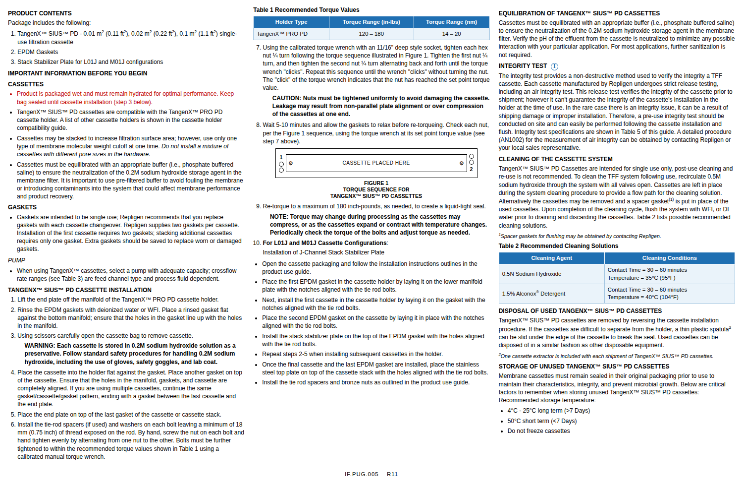Product Contents
Package includes the following:
TangenX™ SIUS™ PD - 0.01 m2 (0.11 ft2), 0.02 m2 (0.22 ft2), 0.1 m2 (1.1 ft2) single-use filtration cassette
EPDM Gaskets
Stack Stabilizer Plate for L01J and M01J configurations
Important Information Before You Begin
Cassettes
Product is packaged wet and must remain hydrated for optimal performance. Keep bag sealed until cassette installation (step 3 below).
TangenX™ SIUS™ PD cassettes are compatible with the TangenX™ PRO PD cassette holder. A list of other cassette holders is shown in the cassette holder compatibility guide.
Cassettes may be stacked to increase filtration surface area; however, use only one type of membrane molecular weight cutoff at one time. Do not install a mixture of cassettes with different pore sizes in the hardware.
Cassettes must be equilibrated with an appropriate buffer (i.e., phosphate buffered saline) to ensure the neutralization of the 0.2M sodium hydroxide storage agent in the membrane filter. It is important to use pre-filtered buffer to avoid fouling the membrane or introducing contaminants into the system that could affect membrane performance and product recovery.
Gaskets
Gaskets are intended to be single use; Repligen recommends that you replace gaskets with each cassette changeover. Repligen supplies two gaskets per cassette. Installation of the first cassette requires two gaskets; stacking additional cassettes requires only one gasket. Extra gaskets should be saved to replace worn or damaged gaskets.
PUMP
When using TangenX™ cassettes, select a pump with adequate capacity; crossflow rate ranges (see Table 3) are feed channel type and process fluid dependent.
TangenX™ SIUS™ PD Cassette Installation
Lift the end plate off the manifold of the TangenX™ PRO PD cassette holder.
Rinse the EPDM gaskets with deionized water or WFI. Place a rinsed gasket flat against the bottom manifold; ensure that the holes in the gasket line up with the holes in the manifold.
Using scissors carefully open the cassette bag to remove cassette.
WARNING: Each cassette is stored in 0.2M sodium hydroxide solution as a preservative. Follow standard safety procedures for handling 0.2M sodium hydroxide, including the use of gloves, safety goggles, and lab coat.
Place the cassette into the holder flat against the gasket. Place another gasket on top of the cassette. Ensure that the holes in the manifold, gaskets, and cassette are completely aligned. If you are using multiple cassettes, continue the same gasket/cassette/gasket pattern, ending with a gasket between the last cassette and the end plate.
Place the end plate on top of the last gasket of the cassette or cassette stack.
Install the tie-rod spacers (if used) and washers on each bolt leaving a minimum of 18 mm (0.75 inch) of thread exposed on the rod. By hand, screw the nut on each bolt and hand tighten evenly by alternating from one nut to the other. Bolts must be further tightened to within the recommended torque values shown in Table 1 using a calibrated manual torque wrench.
Table 1 Recommended Torque Values
| Holder Type | Torque Range (in-lbs) | Torque Range (nm) |
| --- | --- | --- |
| TangenX™ PRO PD | 120 – 180 | 14 – 20 |
Using the calibrated torque wrench with an 11/16" deep style socket, tighten each hex nut ¼ turn following the torque sequence illustrated in Figure 1. Tighten the first nut ¼ turn, and then tighten the second nut ¼ turn alternating back and forth until the torque wrench "clicks". Repeat this sequence until the wrench "clicks" without turning the nut. The "click" of the torque wrench indicates that the nut has reached the set point torque value.
CAUTION: Nuts must be tightened uniformly to avoid damaging the cassette. Leakage may result from non-parallel plate alignment or over compression of the cassettes at one end.
Wait 5-10 minutes and allow the gaskets to relax before re-torqueing. Check each nut, per the Figure 1 sequence, using the torque wrench at its set point torque value (see step 7 above).
1
⚙ CASSETTE PLACED HERE ⚙
2
FIGURE 1
TORQUE SEQUENCE FOR
TANGENX™ SIUS™ PD CASSETTES
Re-torque to a maximum of 180 inch-pounds, as needed, to create a liquid-tight seal.
NOTE: Torque may change during processing as the cassettes may compress, or as the cassettes expand or contract with temperature changes. Periodically check the torque of the bolts and adjust torque as needed.
For L01J and M01J Cassette Configurations:
Installation of J-Channel Stack Stabilizer Plate
Open the cassette packaging and follow the installation instructions outlines in the product use guide.
Place the first EPDM gasket in the cassette holder by laying it on the lower manifold plate with the notches aligned with the tie rod bolts.
Next, install the first cassette in the cassette holder by laying it on the gasket with the notches aligned with the tie rod bolts.
Place the second EPDM gasket on the cassette by laying it in place with the notches aligned with the tie rod bolts.
Install the stack stabilizer plate on the top of the EPDM gasket with the holes aligned with the tie rod bolts.
Repeat steps 2-5 when installing subsequent cassettes in the holder.
Once the final cassette and the last EPDM gasket are installed, place the stainless steel top plate on top of the cassette stack with the holes aligned with the tie rod bolts.
Install the tie rod spacers and bronze nuts as outlined in the product use guide.
Equilibration of TangenX™ SIUS™ PD Cassettes
Cassettes must be equilibrated with an appropriate buffer (i.e., phosphate buffered saline) to ensure the neutralization of the 0.2M sodium hydroxide storage agent in the membrane filter. Verify the pH of the effluent from the cassette is neutralized to minimize any possible interaction with your particular application. For most applications, further sanitization is not required.
Integrity Test i
The integrity test provides a non-destructive method used to verify the integrity a TFF cassette. Each cassette manufactured by Repligen undergoes strict release testing, including an air integrity test. This release test verifies the integrity of the cassette prior to shipment; however it can't guarantee the integrity of the cassette's installation in the holder at the time of use. In the rare case there is an integrity issue, it can be a result of shipping damage or improper installation. Therefore, a pre-use integrity test should be conducted on site and can easily be performed following the cassette installation and flush. Integrity test specifications are shown in Table 5 of this guide. A detailed procedure (AN1002) for the measurement of air integrity can be obtained by contacting Repligen or your local sales representative.
Cleaning of the Cassette System
TangenX™ SIUS™ PD Cassettes are intended for single use only, post-use cleaning and re-use is not recommended. To clean the TFF system following use, recirculate 0.5M sodium hydroxide through the system with all valves open. Cassettes are left in place during the system cleaning procedure to provide a flow path for the cleaning solution. Alternatively the cassettes may be removed and a spacer gasket(1) is put in place of the used cassettes. Upon completion of the cleaning cycle, flush the system with WFI, or DI water prior to draining and discarding the cassettes. Table 2 lists possible recommended cleaning solutions.
1Spacer gaskets for flushing may be obtained by contacting Repligen.
Table 2 Recommended Cleaning Solutions
| Cleaning Agent | Cleaning Conditions |
| --- | --- |
| 0.5N Sodium Hydroxide | Contact Time = 30 – 60 minutes Temperature = 35°C (95°F) |
| 1.5% Alconox ® Detergent | Contact Time = 30 – 60 minutes Temperature = 40°C (104°F) |
Disposal of Used TangenX™ SIUS™ PD Cassettes
TangenX™ SIUS™ PD cassettes are removed by reversing the cassette installation procedure. If the cassettes are difficult to separate from the holder, a thin plastic spatula2 can be slid under the edge of the cassette to break the seal. Used cassettes can be disposed of in a similar fashion as other disposable equipment.
2One cassette extractor is included with each shipment of TangenX™ SIUS™ PD cassettes.
Storage of Unused TangenX™ SIUS™ PD Cassettes
Membrane cassettes must remain sealed in their original packaging prior to use to maintain their characteristics, integrity, and prevent microbial growth. Below are critical factors to remember when storing unused TangenX™ SIUS™ PD cassettes: Recommended storage temperature:
4°C - 25°C long term (>7 Days)
50°C short term (<7 Days)
Do not freeze cassettes
IF.PUG.005 R11